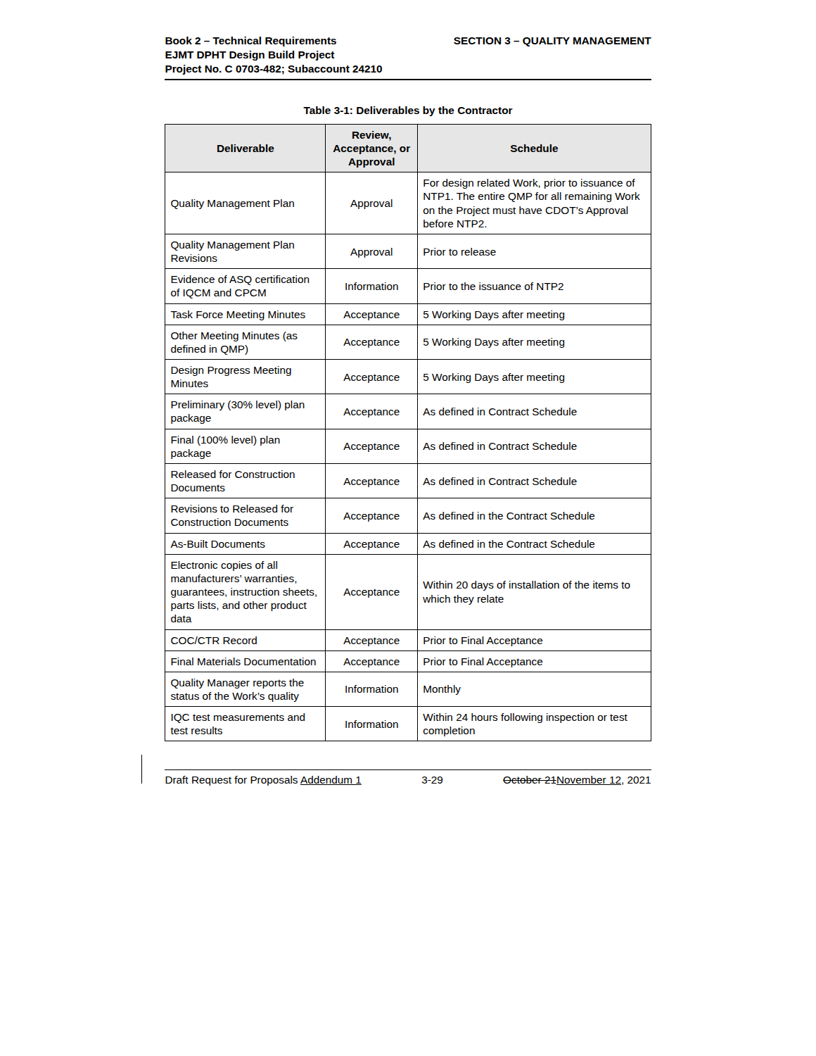Book 2 – Technical Requirements
EJMT DPHT Design Build Project
Project No. C 0703-482; Subaccount 24210
SECTION 3 – QUALITY MANAGEMENT
Table 3-1: Deliverables by the Contractor
| Deliverable | Review, Acceptance, or Approval | Schedule |
| --- | --- | --- |
| Quality Management Plan | Approval | For design related Work, prior to issuance of NTP1. The entire QMP for all remaining Work on the Project must have CDOT’s Approval before NTP2. |
| Quality Management Plan Revisions | Approval | Prior to release |
| Evidence of ASQ certification of IQCM and CPCM | Information | Prior to the issuance of NTP2 |
| Task Force Meeting Minutes | Acceptance | 5 Working Days after meeting |
| Other Meeting Minutes (as defined in QMP) | Acceptance | 5 Working Days after meeting |
| Design Progress Meeting Minutes | Acceptance | 5 Working Days after meeting |
| Preliminary (30% level) plan package | Acceptance | As defined in Contract Schedule |
| Final (100% level) plan package | Acceptance | As defined in Contract Schedule |
| Released for Construction Documents | Acceptance | As defined in Contract Schedule |
| Revisions to Released for Construction Documents | Acceptance | As defined in the Contract Schedule |
| As-Built Documents | Acceptance | As defined in the Contract Schedule |
| Electronic copies of all manufacturers’ warranties, guarantees, instruction sheets, parts lists, and other product data | Acceptance | Within 20 days of installation of the items to which they relate |
| COC/CTR Record | Acceptance | Prior to Final Acceptance |
| Final Materials Documentation | Acceptance | Prior to Final Acceptance |
| Quality Manager reports the status of the Work’s quality | Information | Monthly |
| IQC test measurements and test results | Information | Within 24 hours following inspection or test completion |
Draft Request for Proposals Addendum 1
3-29
October 21 November 12, 2021